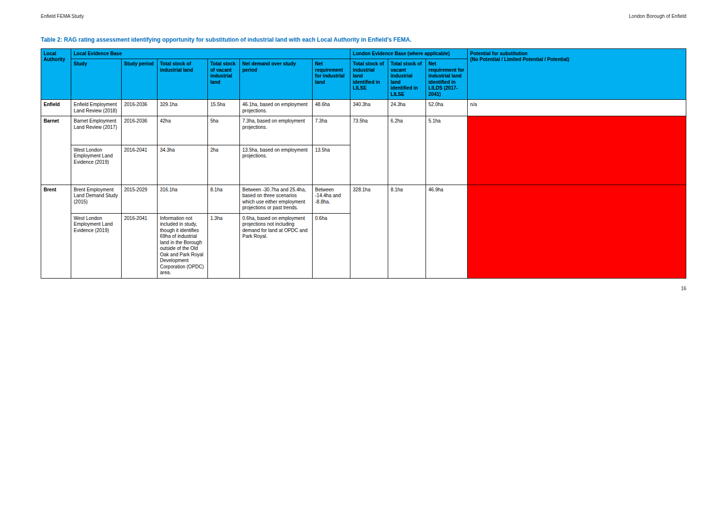Enfield FEMA Study
London Borough of Enfield
Table 2: RAG rating assessment identifying opportunity for substitution of industrial land with each Local Authority in Enfield’s FEMA.
| Local Authority | Local Evidence Base | London Evidence Base (where applicable) | Potential for substitution (No Potential / Limited Potential / Potential) |
| --- | --- | --- | --- |
| Study | Study period | Total stock of industrial land | Total stock of vacant industrial land | Net demand over study period | Net requirement for industrial land | Total stock of industrial land identified in LILSE | Total stock of vacant industrial land identified in LILSE | Net requirement for industrial land identified in LILDS (2017-2041) |
| Enfield | Enfield Employment Land Review (2018) | 2016-2036 | 329.1ha | 15.5ha | 46.1ha, based on employment projections. | 48.6ha | 340.3ha | 24.3ha | 52.0ha | n/a |
| Barnet | Barnet Employment Land Review (2017) | 2016-2036 | 42ha | 5ha | 7.3ha, based on employment projections. | 7.3ha | 73.5ha | 6.2ha | 5.1ha | No Potential Barnet has a small (42ha) stock of industrial land, much of which is identified in the evidence as being underutilised and in poor quality. To meet its positive net requirement for industrial land, the Borough will seek to intensify/redevelop existing poor-quality stock. Since the Borough only has a small supply of industrial land, it will seek to rely on industrial land elsewhere to accommodate demand, including in Brent and the OPDC/Park Royal area. Therefore, there is assessed to be no potential for Barnet to accommodate additional industrial land demand from Enfield. |
| West London Employment Land Evidence (2019) | 2016-2041 | 34.3ha | 2ha | 13.5ha, based on employment projections. | 13.5ha |
| Brent | Brent Employment Land Demand Study (2015) | 2015-2029 | 316.1ha | 8.1ha | Between -30.7ha and 25.4ha, based on three scenarios which use either employment projections or past trends. | Between -14.4ha and -8.8ha. | 328.1ha | 8.1ha | 46.9ha | No Potential Brent has a large stock of industrial land (316ha), much of which is good quality and the rate of vacancy is low. Brent’s 2015 Employment Land Demand Study predicted that demand for industrial land demand to 2029 is negligible. However, the LILDS predicts that Brent has a net requirement to provide an additional 46.9ha of industrial land to 2041. Due to its industrial nature, Brent also experiences pressures to accommodate demand for neighbouring boroughs including Barnet. The net requirement predicted by the LILDS is high and it is reasonable to assume that the Borough will be required to facilitate for this level of existing demand. Therefore, there is assessed to be no potential for Brent to accommodate additional industrial land demand from Enfield. |
| West London Employment Land Evidence (2019) | 2016-2041 | Information not included in study, though it identifies 69ha of industrial land in the Borough outside of the Old Oak and Park Royal Development Corporation (OPDC) area. | 1.3ha | 0.6ha, based on employment projections not including demand for land at OPDC and Park Royal. | 0.6ha |
16